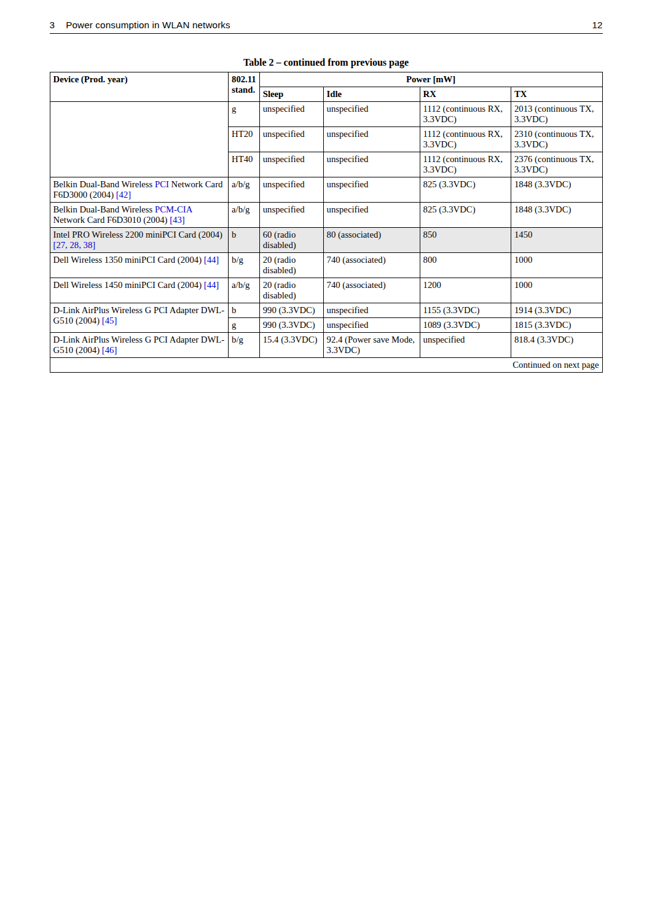3 Power consumption in WLAN networks
12
Table 2 – continued from previous page
| Device (Prod. year) | 802.11 stand. | Power [mW] |
| --- | --- | --- |
| Sleep | Idle | RX | TX |
| | g | unspecified | unspecified | 1112 (continuous RX, 3.3VDC) | 2013 (continuous TX, 3.3VDC) |
| HT20 | unspecified | unspecified | 1112 (continuous RX, 3.3VDC) | 2310 (continuous TX, 3.3VDC) |
| HT40 | unspecified | unspecified | 1112 (continuous RX, 3.3VDC) | 2376 (continuous TX, 3.3VDC) |
| Belkin Dual-Band Wireless PCI Network Card F6D3000 (2004) [42] | a/b/g | unspecified | unspecified | 825 (3.3VDC) | 1848 (3.3VDC) |
| Belkin Dual-Band Wireless PCM-CIA Network Card F6D3010 (2004) [43] | a/b/g | unspecified | unspecified | 825 (3.3VDC) | 1848 (3.3VDC) |
| Intel PRO Wireless 2200 miniPCI Card (2004) [27, 28, 38] | b | 60 (radio disabled) | 80 (associated) | 850 | 1450 |
| Dell Wireless 1350 miniPCI Card (2004) [44] | b/g | 20 (radio disabled) | 740 (associated) | 800 | 1000 |
| Dell Wireless 1450 miniPCI Card (2004) [44] | a/b/g | 20 (radio disabled) | 740 (associated) | 1200 | 1000 |
| D-Link AirPlus Wireless G PCI Adapter DWL-G510 (2004) [45] | b | 990 (3.3VDC) | unspecified | 1155 (3.3VDC) | 1914 (3.3VDC) |
| g | 990 (3.3VDC) | unspecified | 1089 (3.3VDC) | 1815 (3.3VDC) |
| D-Link AirPlus Wireless G PCI Adapter DWL-G510 (2004) [46] | b/g | 15.4 (3.3VDC) | 92.4 (Power save Mode, 3.3VDC) | unspecified | 818.4 (3.3VDC) |
| Continued on next page |